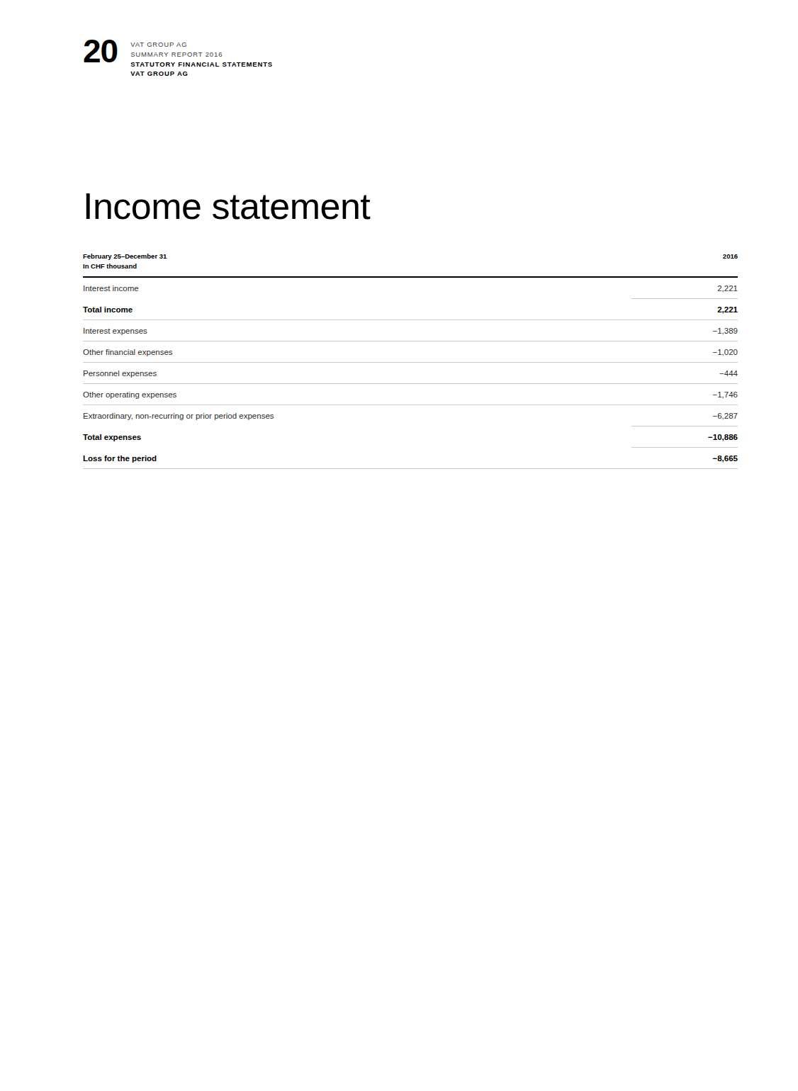20
VAT Group AG
Summary Report 2016
Statutory financial statements
VAT Group AG
Income statement
February 25–December 31 2016 In CHF thousand
| Interest income | 2,221 |
| Total income | 2,221 |
| Interest expenses | −1,389 |
| Other financial expenses | −1,020 |
| Personnel expenses | −444 |
| Other operating expenses | −1,746 |
| Extraordinary, non-recurring or prior period expenses | −6,287 |
| Total expenses | −10,886 |
| Loss for the period | −8,665 |